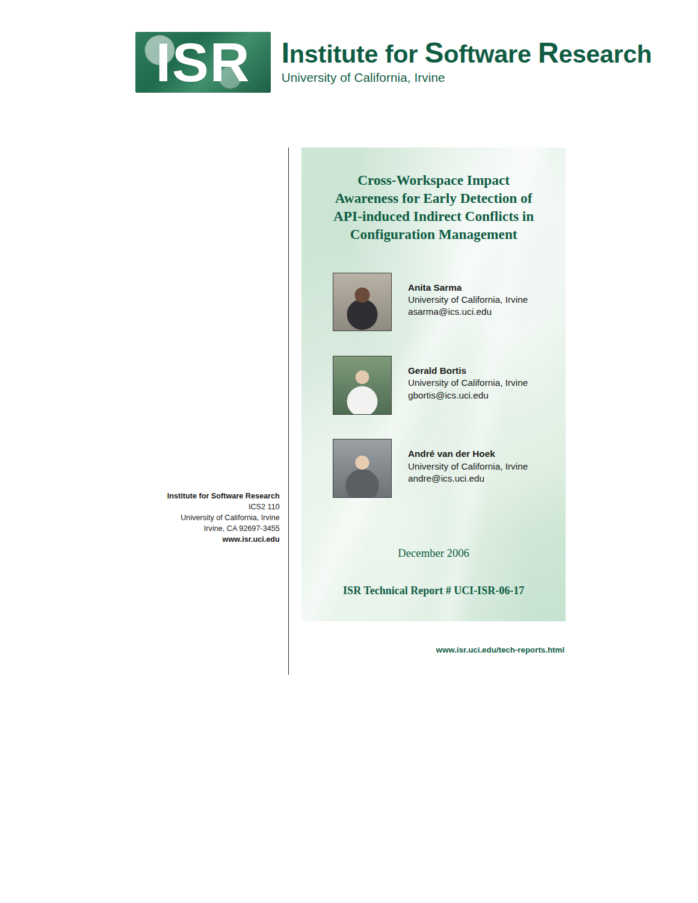Institute for Software Research
University of California, Irvine
Institute for Software Research
ICS2 110
University of California, Irvine
Irvine, CA 92697-3455
www.isr.uci.edu
Cross-Workspace Impact Awareness for Early Detection of API-induced Indirect Conflicts in Configuration Management
Anita Sarma
University of California, Irvine
asarma@ics.uci.edu
Gerald Bortis
University of California, Irvine
gbortis@ics.uci.edu
André van der Hoek
University of California, Irvine
andre@ics.uci.edu
December 2006
ISR Technical Report # UCI-ISR-06-17
www.isr.uci.edu/tech-reports.html